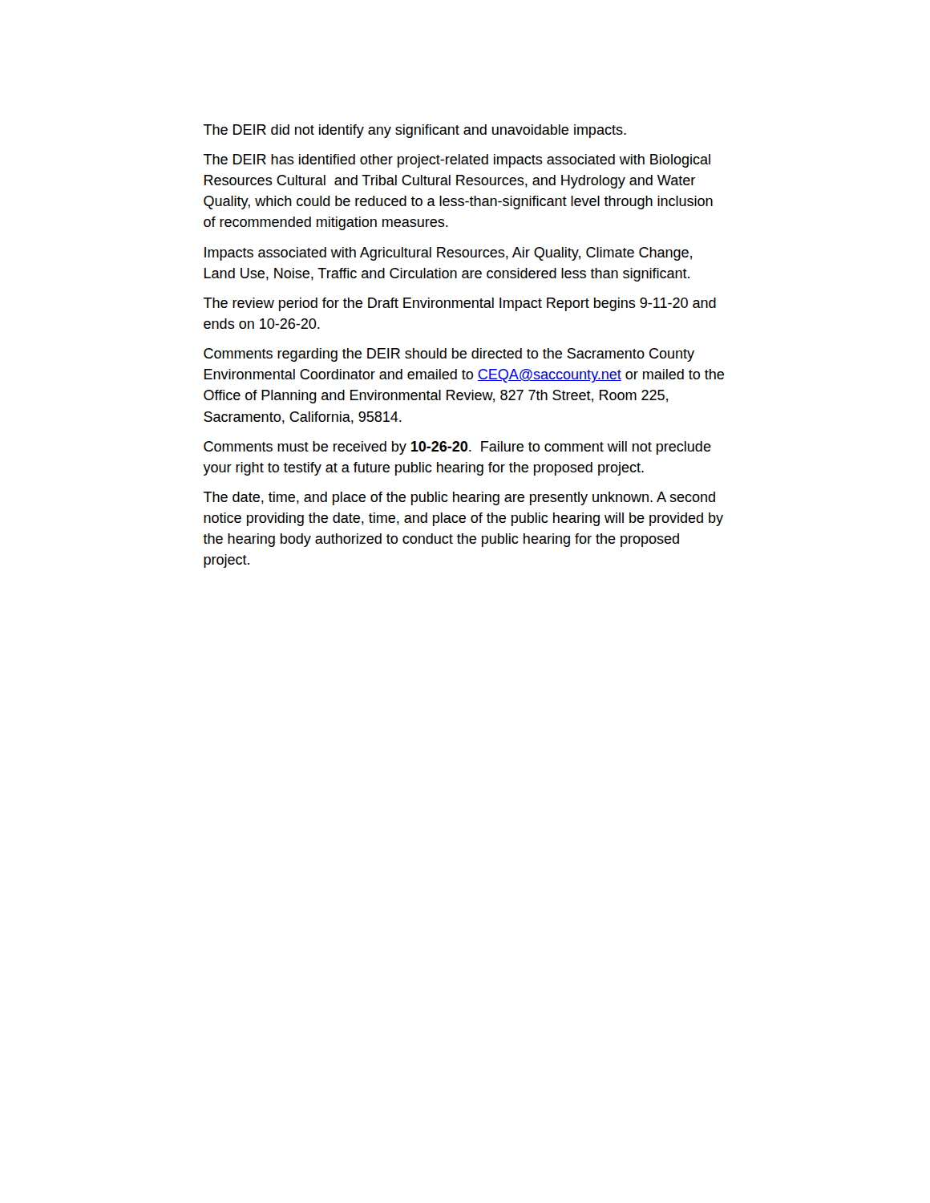The DEIR did not identify any significant and unavoidable impacts.
The DEIR has identified other project-related impacts associated with Biological Resources Cultural and Tribal Cultural Resources, and Hydrology and Water Quality, which could be reduced to a less-than-significant level through inclusion of recommended mitigation measures.
Impacts associated with Agricultural Resources, Air Quality, Climate Change, Land Use, Noise, Traffic and Circulation are considered less than significant.
The review period for the Draft Environmental Impact Report begins 9-11-20 and ends on 10-26-20.
Comments regarding the DEIR should be directed to the Sacramento County Environmental Coordinator and emailed to CEQA@saccounty.net or mailed to the Office of Planning and Environmental Review, 827 7th Street, Room 225, Sacramento, California, 95814.
Comments must be received by 10-26-20. Failure to comment will not preclude your right to testify at a future public hearing for the proposed project.
The date, time, and place of the public hearing are presently unknown. A second notice providing the date, time, and place of the public hearing will be provided by the hearing body authorized to conduct the public hearing for the proposed project.